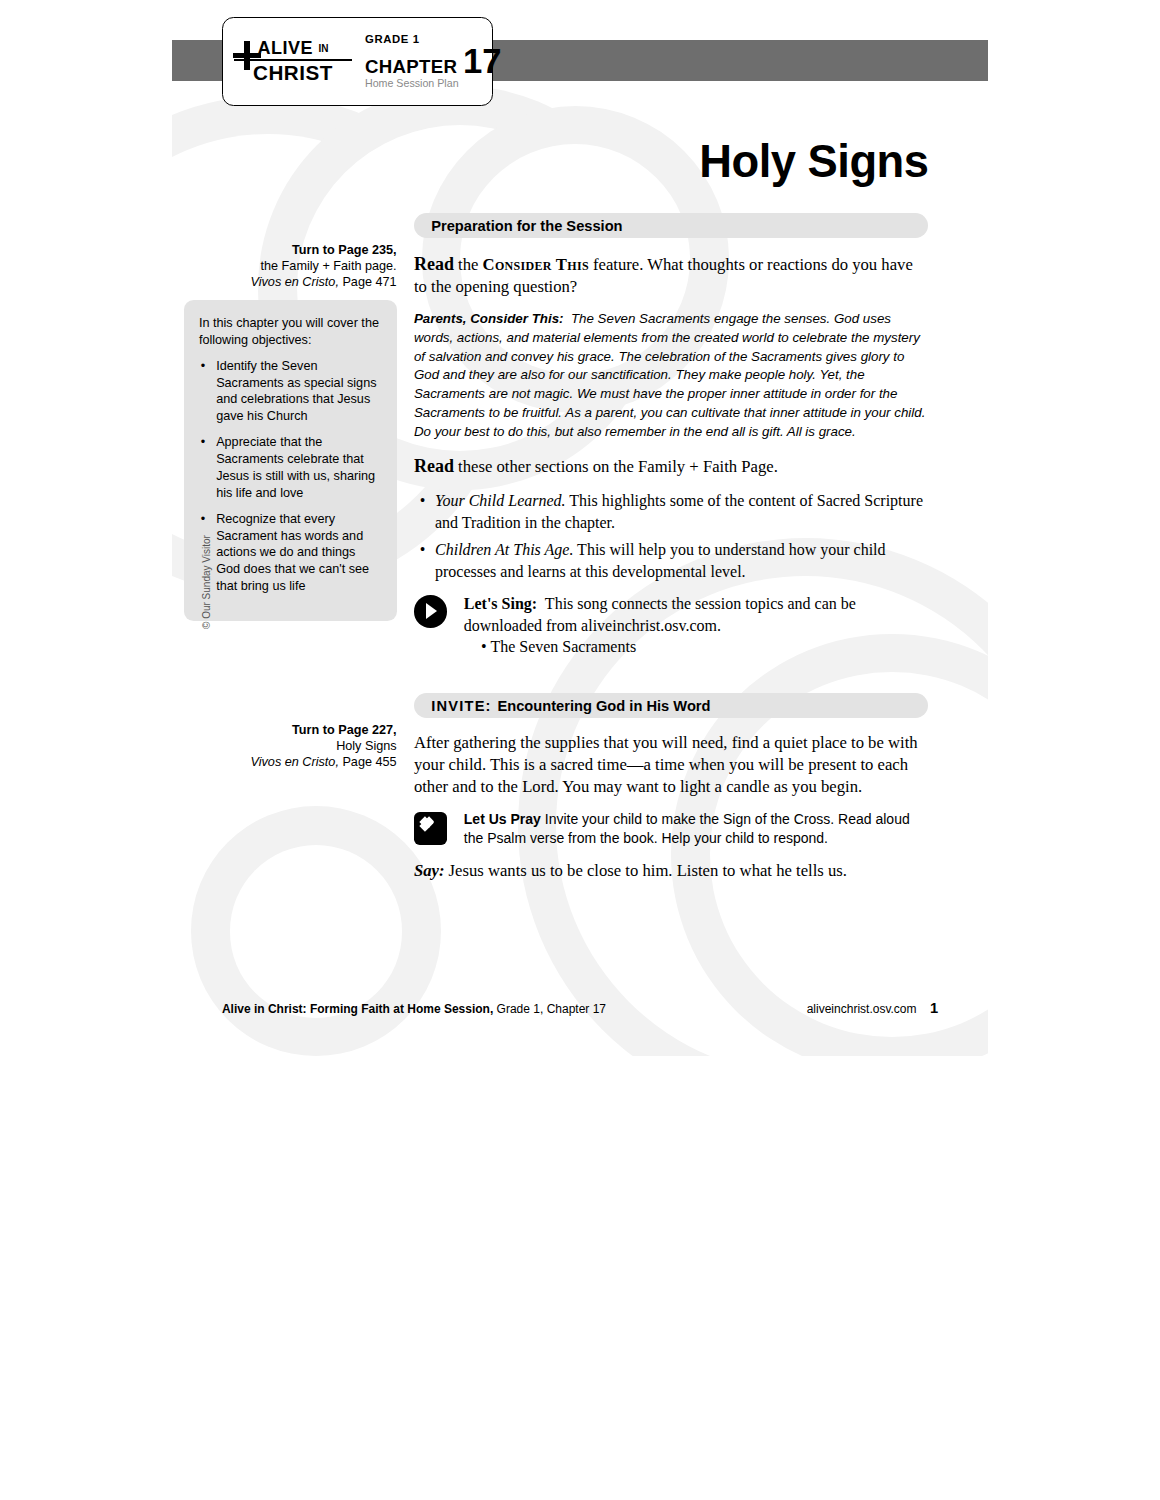ALIVE IN
CHRIST
GRADE 1
CHAPTER 17
Home Session Plan
Holy Signs
Preparation for the Session
Turn to Page 235,
the Family + Faith page.
Vivos en Cristo, Page 471
In this chapter you will cover the following objectives:
Identify the Seven Sacraments as special signs and celebrations that Jesus gave his Church
Appreciate that the Sacraments celebrate that Jesus is still with us, sharing his life and love
Recognize that every Sacrament has words and actions we do and things God does that we can't see that bring us life
Read the Consider This feature. What thoughts or reactions do you have to the opening question?
Parents, Consider This: The Seven Sacraments engage the senses. God uses words, actions, and material elements from the created world to celebrate the mystery of salvation and convey his grace. The celebration of the Sacraments gives glory to God and they are also for our sanctification. They make people holy. Yet, the Sacraments are not magic. We must have the proper inner attitude in order for the Sacraments to be fruitful. As a parent, you can cultivate that inner attitude in your child. Do your best to do this, but also remember in the end all is gift. All is grace.
Read these other sections on the Family + Faith Page.
Your Child Learned. This highlights some of the content of Sacred Scripture and Tradition in the chapter.
Children At This Age. This will help you to understand how your child processes and learns at this developmental level.
Let's Sing: This song connects the session topics and can be downloaded from aliveinchrist.osv.com. • The Seven Sacraments
INVITE: Encountering God in His Word
Turn to Page 227,
Holy Signs
Vivos en Cristo, Page 455
After gathering the supplies that you will need, find a quiet place to be with your child. This is a sacred time—a time when you will be present to each other and to the Lord. You may want to light a candle as you begin.
Let Us Pray Invite your child to make the Sign of the Cross. Read aloud the Psalm verse from the book. Help your child to respond.
Say: Jesus wants us to be close to him. Listen to what he tells us.
© Our Sunday Visitor
Alive in Christ: Forming Faith at Home Session, Grade 1, Chapter 17
aliveinchrist.osv.com 1